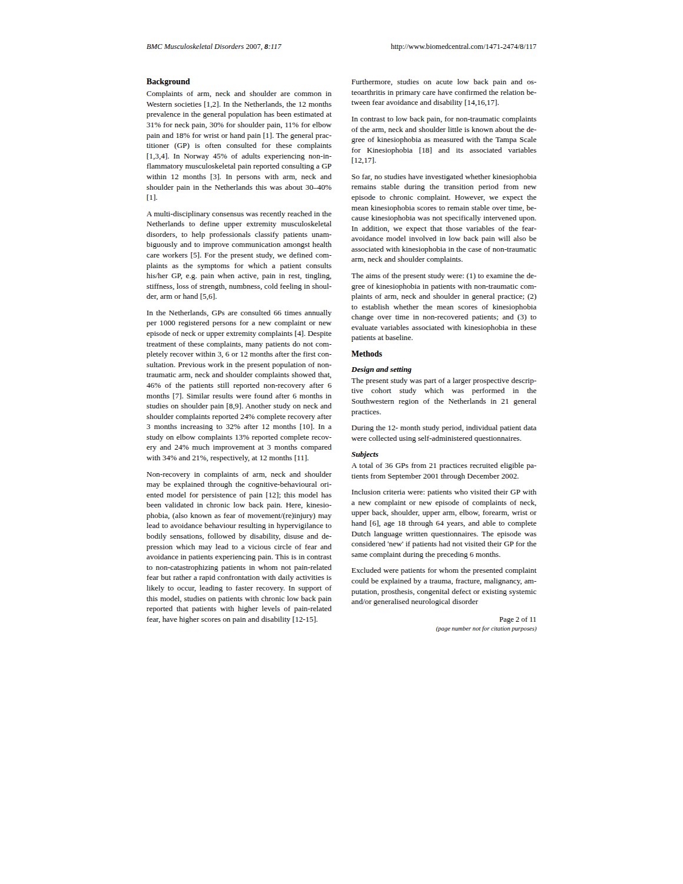BMC Musculoskeletal Disorders 2007, 8:117
http://www.biomedcentral.com/1471-2474/8/117
Background
Complaints of arm, neck and shoulder are common in Western societies [1,2]. In the Netherlands, the 12 months prevalence in the general population has been estimated at 31% for neck pain, 30% for shoulder pain, 11% for elbow pain and 18% for wrist or hand pain [1]. The general practitioner (GP) is often consulted for these complaints [1,3,4]. In Norway 45% of adults experiencing non-inflammatory musculoskeletal pain reported consulting a GP within 12 months [3]. In persons with arm, neck and shoulder pain in the Netherlands this was about 30–40% [1].
A multi-disciplinary consensus was recently reached in the Netherlands to define upper extremity musculoskeletal disorders, to help professionals classify patients unambiguously and to improve communication amongst health care workers [5]. For the present study, we defined complaints as the symptoms for which a patient consults his/her GP, e.g. pain when active, pain in rest, tingling, stiffness, loss of strength, numbness, cold feeling in shoulder, arm or hand [5,6].
In the Netherlands, GPs are consulted 66 times annually per 1000 registered persons for a new complaint or new episode of neck or upper extremity complaints [4]. Despite treatment of these complaints, many patients do not completely recover within 3, 6 or 12 months after the first consultation. Previous work in the present population of non-traumatic arm, neck and shoulder complaints showed that, 46% of the patients still reported non-recovery after 6 months [7]. Similar results were found after 6 months in studies on shoulder pain [8,9]. Another study on neck and shoulder complaints reported 24% complete recovery after 3 months increasing to 32% after 12 months [10]. In a study on elbow complaints 13% reported complete recovery and 24% much improvement at 3 months compared with 34% and 21%, respectively, at 12 months [11].
Non-recovery in complaints of arm, neck and shoulder may be explained through the cognitive-behavioural oriented model for persistence of pain [12]; this model has been validated in chronic low back pain. Here, kinesiophobia, (also known as fear of movement/(re)injury) may lead to avoidance behaviour resulting in hypervigilance to bodily sensations, followed by disability, disuse and depression which may lead to a vicious circle of fear and avoidance in patients experiencing pain. This is in contrast to non-catastrophizing patients in whom not pain-related fear but rather a rapid confrontation with daily activities is likely to occur, leading to faster recovery. In support of this model, studies on patients with chronic low back pain reported that patients with higher levels of pain-related fear, have higher scores on pain and disability [12-15].
Furthermore, studies on acute low back pain and osteoarthritis in primary care have confirmed the relation between fear avoidance and disability [14,16,17].
In contrast to low back pain, for non-traumatic complaints of the arm, neck and shoulder little is known about the degree of kinesiophobia as measured with the Tampa Scale for Kinesiophobia [18] and its associated variables [12,17].
So far, no studies have investigated whether kinesiophobia remains stable during the transition period from new episode to chronic complaint. However, we expect the mean kinesiophobia scores to remain stable over time, because kinesiophobia was not specifically intervened upon. In addition, we expect that those variables of the fear-avoidance model involved in low back pain will also be associated with kinesiophobia in the case of non-traumatic arm, neck and shoulder complaints.
The aims of the present study were: (1) to examine the degree of kinesiophobia in patients with non-traumatic complaints of arm, neck and shoulder in general practice; (2) to establish whether the mean scores of kinesiophobia change over time in non-recovered patients; and (3) to evaluate variables associated with kinesiophobia in these patients at baseline.
Methods
Design and setting
The present study was part of a larger prospective descriptive cohort study which was performed in the Southwestern region of the Netherlands in 21 general practices.
During the 12- month study period, individual patient data were collected using self-administered questionnaires.
Subjects
A total of 36 GPs from 21 practices recruited eligible patients from September 2001 through December 2002.
Inclusion criteria were: patients who visited their GP with a new complaint or new episode of complaints of neck, upper back, shoulder, upper arm, elbow, forearm, wrist or hand [6], age 18 through 64 years, and able to complete Dutch language written questionnaires. The episode was considered 'new' if patients had not visited their GP for the same complaint during the preceding 6 months.
Excluded were patients for whom the presented complaint could be explained by a trauma, fracture, malignancy, amputation, prosthesis, congenital defect or existing systemic and/or generalised neurological disorder
Page 2 of 11
(page number not for citation purposes)